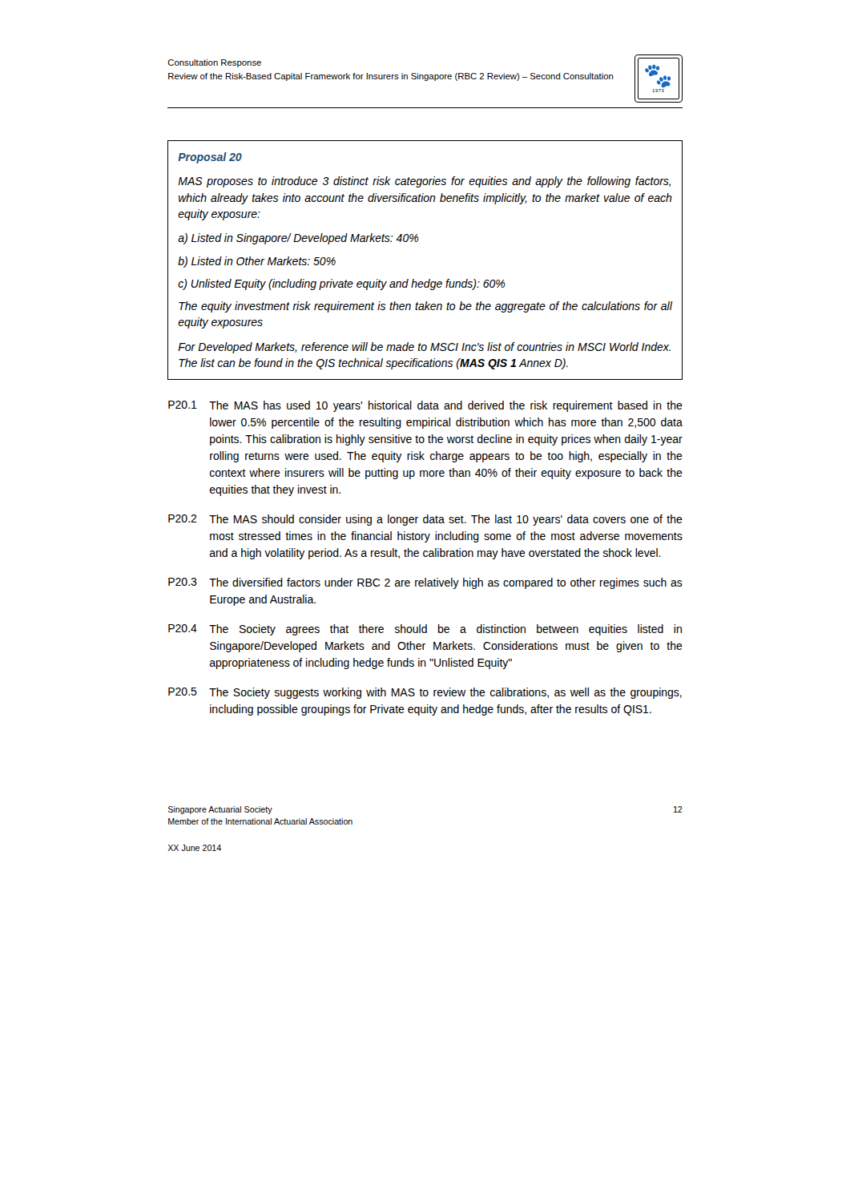Consultation Response
Review of the Risk-Based Capital Framework for Insurers in Singapore (RBC 2 Review) – Second Consultation
🐾
1973
Proposal 20
MAS proposes to introduce 3 distinct risk categories for equities and apply the following factors, which already takes into account the diversification benefits implicitly, to the market value of each equity exposure:
a) Listed in Singapore/ Developed Markets: 40%
b) Listed in Other Markets: 50%
c) Unlisted Equity (including private equity and hedge funds): 60%
The equity investment risk requirement is then taken to be the aggregate of the calculations for all equity exposures
For Developed Markets, reference will be made to MSCI Inc's list of countries in MSCI World Index. The list can be found in the QIS technical specifications (MAS QIS 1 Annex D).
P20.1
The MAS has used 10 years' historical data and derived the risk requirement based in the lower 0.5% percentile of the resulting empirical distribution which has more than 2,500 data points. This calibration is highly sensitive to the worst decline in equity prices when daily 1-year rolling returns were used. The equity risk charge appears to be too high, especially in the context where insurers will be putting up more than 40% of their equity exposure to back the equities that they invest in.
P20.2
The MAS should consider using a longer data set. The last 10 years' data covers one of the most stressed times in the financial history including some of the most adverse movements and a high volatility period. As a result, the calibration may have overstated the shock level.
P20.3
The diversified factors under RBC 2 are relatively high as compared to other regimes such as Europe and Australia.
P20.4
The Society agrees that there should be a distinction between equities listed in Singapore/Developed Markets and Other Markets. Considerations must be given to the appropriateness of including hedge funds in "Unlisted Equity"
P20.5
The Society suggests working with MAS to review the calibrations, as well as the groupings, including possible groupings for Private equity and hedge funds, after the results of QIS1.
Singapore Actuarial Society
Member of the International Actuarial Association
12
XX June 2014